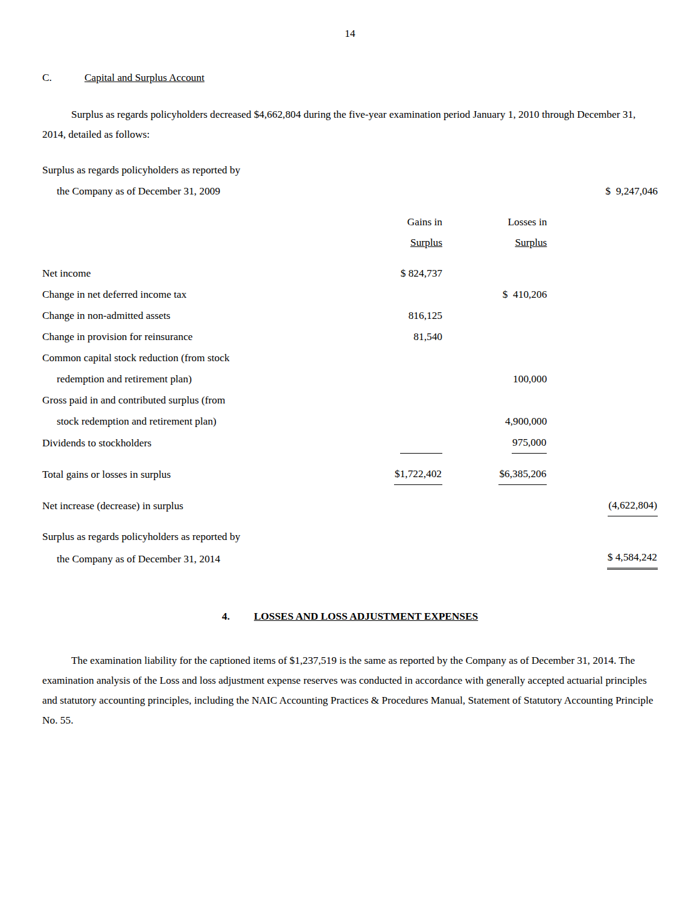14
C. Capital and Surplus Account
Surplus as regards policyholders decreased $4,662,804 during the five-year examination period January 1, 2010 through December 31, 2014, detailed as follows:
| Surplus as regards policyholders as reported by | | | |
| the Company as of December 31, 2009 | | | $ 9,247,046 |
| | Gains in | Losses in | |
| | Surplus | Surplus | |
| Net income | $ 824,737 | | |
| Change in net deferred income tax | | $ 410,206 | |
| Change in non-admitted assets | 816,125 | | |
| Change in provision for reinsurance | 81,540 | | |
| Common capital stock reduction (from stock | | | |
| redemption and retirement plan) | | 100,000 | |
| Gross paid in and contributed surplus (from | | | |
| stock redemption and retirement plan) | | 4,900,000 | |
| Dividends to stockholders | | 975,000 | |
| Total gains or losses in surplus | $1,722,402 | $6,385,206 | |
| Net increase (decrease) in surplus | | | (4,622,804) |
| Surplus as regards policyholders as reported by | | | |
| the Company as of December 31, 2014 | | | $ 4,584,242 |
4. LOSSES AND LOSS ADJUSTMENT EXPENSES
The examination liability for the captioned items of $1,237,519 is the same as reported by the Company as of December 31, 2014. The examination analysis of the Loss and loss adjustment expense reserves was conducted in accordance with generally accepted actuarial principles and statutory accounting principles, including the NAIC Accounting Practices & Procedures Manual, Statement of Statutory Accounting Principle No. 55.